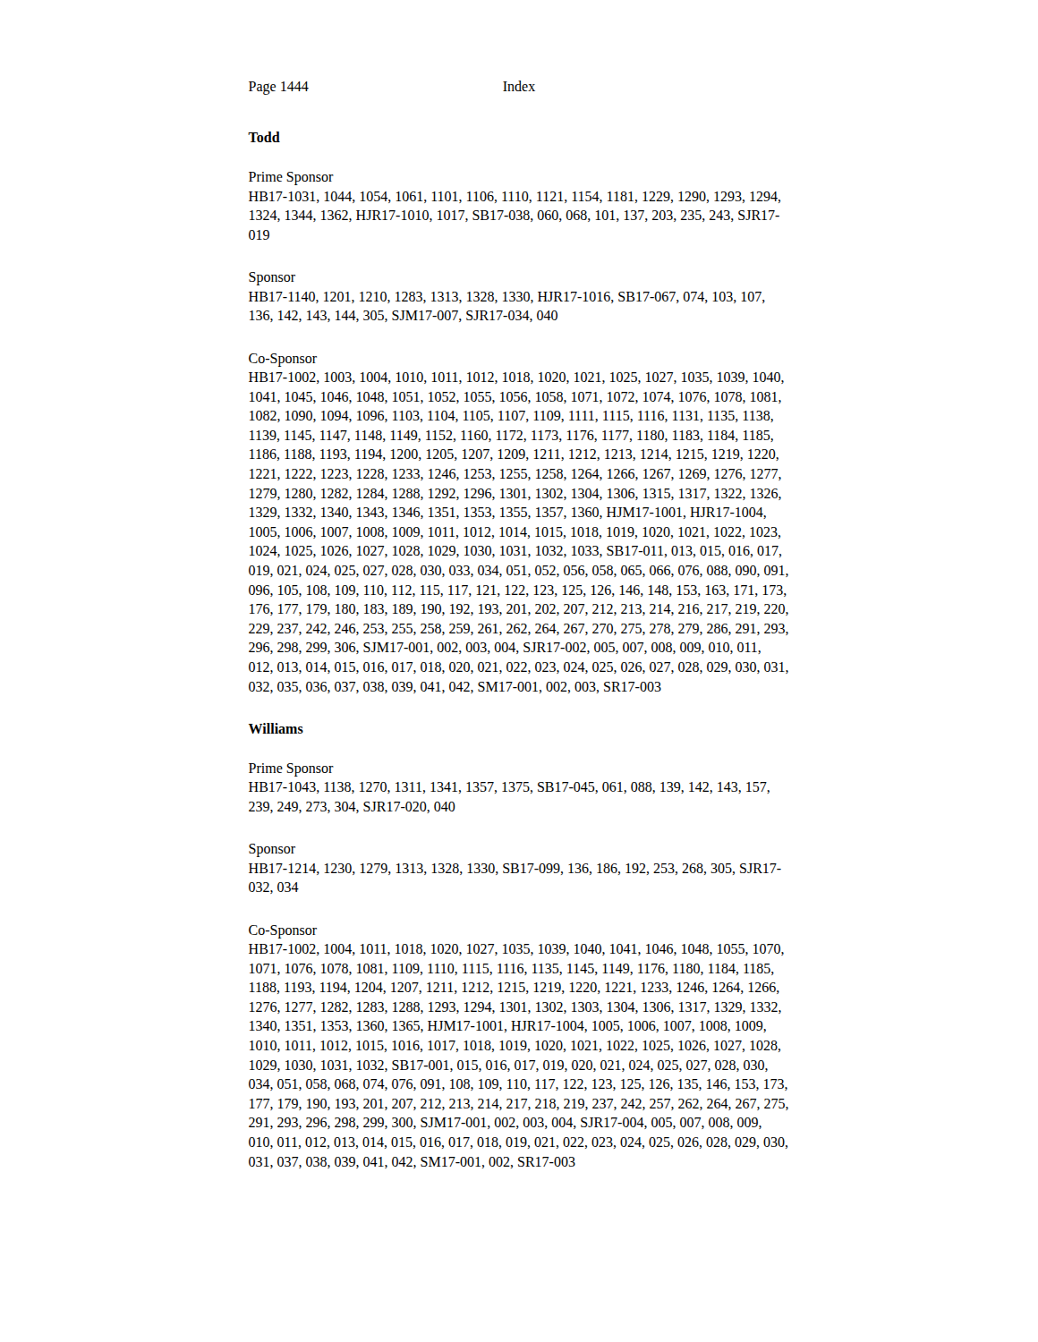Page 1444
Index
Todd
Prime Sponsor
HB17-1031, 1044, 1054, 1061, 1101, 1106, 1110, 1121, 1154, 1181, 1229, 1290, 1293, 1294, 1324, 1344, 1362, HJR17-1010, 1017, SB17-038, 060, 068, 101, 137, 203, 235, 243, SJR17-019
Sponsor
HB17-1140, 1201, 1210, 1283, 1313, 1328, 1330, HJR17-1016, SB17-067, 074, 103, 107, 136, 142, 143, 144, 305, SJM17-007, SJR17-034, 040
Co-Sponsor
HB17-1002, 1003, 1004, 1010, 1011, 1012, 1018, 1020, 1021, 1025, 1027, 1035, 1039, 1040, 1041, 1045, 1046, 1048, 1051, 1052, 1055, 1056, 1058, 1071, 1072, 1074, 1076, 1078, 1081, 1082, 1090, 1094, 1096, 1103, 1104, 1105, 1107, 1109, 1111, 1115, 1116, 1131, 1135, 1138, 1139, 1145, 1147, 1148, 1149, 1152, 1160, 1172, 1173, 1176, 1177, 1180, 1183, 1184, 1185, 1186, 1188, 1193, 1194, 1200, 1205, 1207, 1209, 1211, 1212, 1213, 1214, 1215, 1219, 1220, 1221, 1222, 1223, 1228, 1233, 1246, 1253, 1255, 1258, 1264, 1266, 1267, 1269, 1276, 1277, 1279, 1280, 1282, 1284, 1288, 1292, 1296, 1301, 1302, 1304, 1306, 1315, 1317, 1322, 1326, 1329, 1332, 1340, 1343, 1346, 1351, 1353, 1355, 1357, 1360, HJM17-1001, HJR17-1004, 1005, 1006, 1007, 1008, 1009, 1011, 1012, 1014, 1015, 1018, 1019, 1020, 1021, 1022, 1023, 1024, 1025, 1026, 1027, 1028, 1029, 1030, 1031, 1032, 1033, SB17-011, 013, 015, 016, 017, 019, 021, 024, 025, 027, 028, 030, 033, 034, 051, 052, 056, 058, 065, 066, 076, 088, 090, 091, 096, 105, 108, 109, 110, 112, 115, 117, 121, 122, 123, 125, 126, 146, 148, 153, 163, 171, 173, 176, 177, 179, 180, 183, 189, 190, 192, 193, 201, 202, 207, 212, 213, 214, 216, 217, 219, 220, 229, 237, 242, 246, 253, 255, 258, 259, 261, 262, 264, 267, 270, 275, 278, 279, 286, 291, 293, 296, 298, 299, 306, SJM17-001, 002, 003, 004, SJR17-002, 005, 007, 008, 009, 010, 011, 012, 013, 014, 015, 016, 017, 018, 020, 021, 022, 023, 024, 025, 026, 027, 028, 029, 030, 031, 032, 035, 036, 037, 038, 039, 041, 042, SM17-001, 002, 003, SR17-003
Williams
Prime Sponsor
HB17-1043, 1138, 1270, 1311, 1341, 1357, 1375, SB17-045, 061, 088, 139, 142, 143, 157, 239, 249, 273, 304, SJR17-020, 040
Sponsor
HB17-1214, 1230, 1279, 1313, 1328, 1330, SB17-099, 136, 186, 192, 253, 268, 305, SJR17-032, 034
Co-Sponsor
HB17-1002, 1004, 1011, 1018, 1020, 1027, 1035, 1039, 1040, 1041, 1046, 1048, 1055, 1070, 1071, 1076, 1078, 1081, 1109, 1110, 1115, 1116, 1135, 1145, 1149, 1176, 1180, 1184, 1185, 1188, 1193, 1194, 1204, 1207, 1211, 1212, 1215, 1219, 1220, 1221, 1233, 1246, 1264, 1266, 1276, 1277, 1282, 1283, 1288, 1293, 1294, 1301, 1302, 1303, 1304, 1306, 1317, 1329, 1332, 1340, 1351, 1353, 1360, 1365, HJM17-1001, HJR17-1004, 1005, 1006, 1007, 1008, 1009, 1010, 1011, 1012, 1015, 1016, 1017, 1018, 1019, 1020, 1021, 1022, 1025, 1026, 1027, 1028, 1029, 1030, 1031, 1032, SB17-001, 015, 016, 017, 019, 020, 021, 024, 025, 027, 028, 030, 034, 051, 058, 068, 074, 076, 091, 108, 109, 110, 117, 122, 123, 125, 126, 135, 146, 153, 173, 177, 179, 190, 193, 201, 207, 212, 213, 214, 217, 218, 219, 237, 242, 257, 262, 264, 267, 275, 291, 293, 296, 298, 299, 300, SJM17-001, 002, 003, 004, SJR17-004, 005, 007, 008, 009, 010, 011, 012, 013, 014, 015, 016, 017, 018, 019, 021, 022, 023, 024, 025, 026, 028, 029, 030, 031, 037, 038, 039, 041, 042, SM17-001, 002, SR17-003